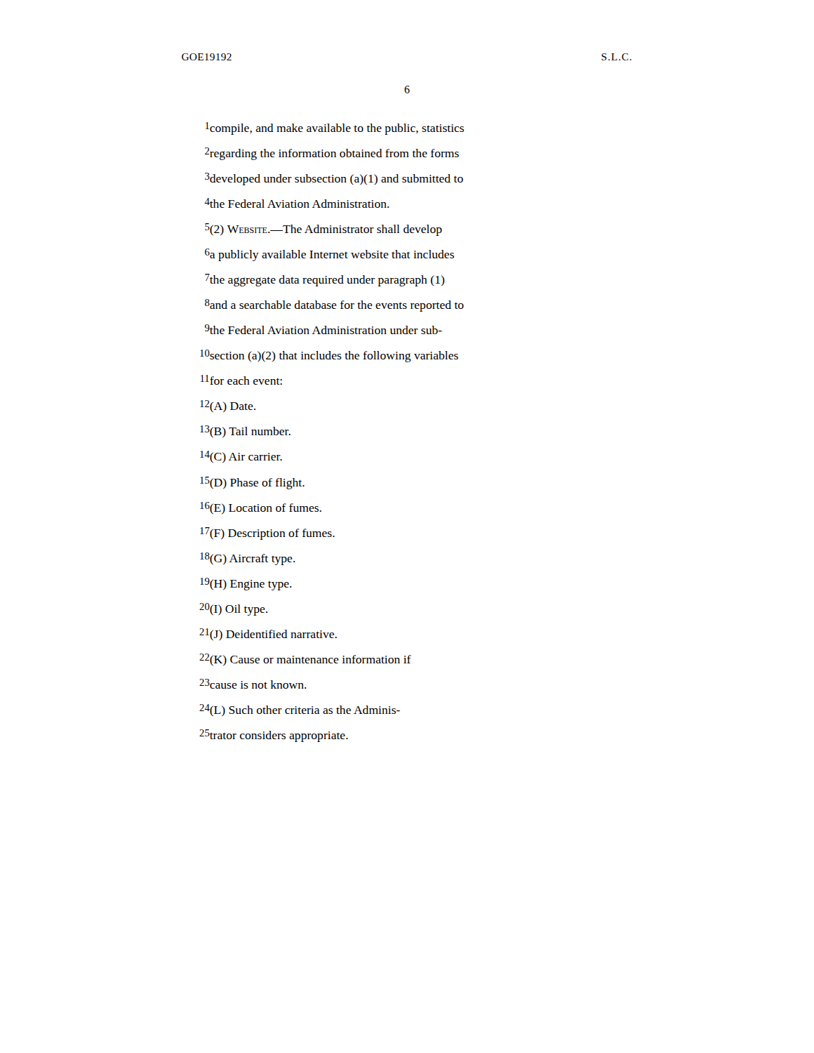GOE19192 S.L.C.
6
| 1 | compile, and make available to the public, statistics |
| 2 | regarding the information obtained from the forms |
| 3 | developed under subsection (a)(1) and submitted to |
| 4 | the Federal Aviation Administration. |
| 5 | (2) Website. —The Administrator shall develop |
| 6 | a publicly available Internet website that includes |
| 7 | the aggregate data required under paragraph (1) |
| 8 | and a searchable database for the events reported to |
| 9 | the Federal Aviation Administration under sub- |
| 10 | section (a)(2) that includes the following variables |
| 11 | for each event: |
| 12 | (A) Date. |
| 13 | (B) Tail number. |
| 14 | (C) Air carrier. |
| 15 | (D) Phase of flight. |
| 16 | (E) Location of fumes. |
| 17 | (F) Description of fumes. |
| 18 | (G) Aircraft type. |
| 19 | (H) Engine type. |
| 20 | (I) Oil type. |
| 21 | (J) Deidentified narrative. |
| 22 | (K) Cause or maintenance information if |
| 23 | cause is not known. |
| 24 | (L) Such other criteria as the Adminis- |
| 25 | trator considers appropriate. |